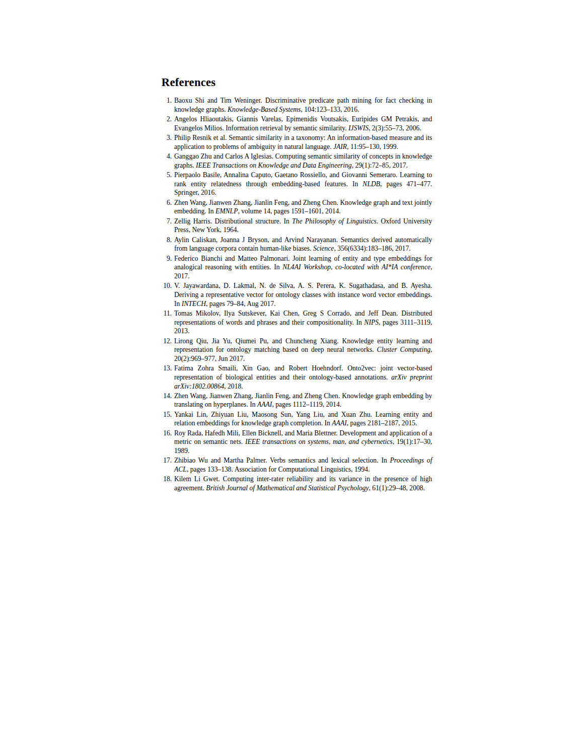References
Baoxu Shi and Tim Weninger. Discriminative predicate path mining for fact checking in knowledge graphs. Knowledge-Based Systems, 104:123–133, 2016.
Angelos Hliaoutakis, Giannis Varelas, Epimenidis Voutsakis, Euripides GM Petrakis, and Evangelos Milios. Information retrieval by semantic similarity. IJSWIS, 2(3):55–73, 2006.
Philip Resnik et al. Semantic similarity in a taxonomy: An information-based measure and its application to problems of ambiguity in natural language. JAIR, 11:95–130, 1999.
Ganggao Zhu and Carlos A Iglesias. Computing semantic similarity of concepts in knowledge graphs. IEEE Transactions on Knowledge and Data Engineering, 29(1):72–85, 2017.
Pierpaolo Basile, Annalina Caputo, Gaetano Rossiello, and Giovanni Semeraro. Learning to rank entity relatedness through embedding-based features. In NLDB, pages 471–477. Springer, 2016.
Zhen Wang, Jianwen Zhang, Jianlin Feng, and Zheng Chen. Knowledge graph and text jointly embedding. In EMNLP, volume 14, pages 1591–1601, 2014.
Zellig Harris. Distributional structure. In The Philosophy of Linguistics. Oxford University Press, New York, 1964.
Aylin Caliskan, Joanna J Bryson, and Arvind Narayanan. Semantics derived automatically from language corpora contain human-like biases. Science, 356(6334):183–186, 2017.
Federico Bianchi and Matteo Palmonari. Joint learning of entity and type embeddings for analogical reasoning with entities. In NL4AI Workshop, co-located with AI*IA conference, 2017.
V. Jayawardana, D. Lakmal, N. de Silva, A. S. Perera, K. Sugathadasa, and B. Ayesha. Deriving a representative vector for ontology classes with instance word vector embeddings. In INTECH, pages 79–84, Aug 2017.
Tomas Mikolov, Ilya Sutskever, Kai Chen, Greg S Corrado, and Jeff Dean. Distributed representations of words and phrases and their compositionality. In NIPS, pages 3111–3119, 2013.
Lirong Qiu, Jia Yu, Qiumei Pu, and Chuncheng Xiang. Knowledge entity learning and representation for ontology matching based on deep neural networks. Cluster Computing, 20(2):969–977, Jun 2017.
Fatima Zohra Smaili, Xin Gao, and Robert Hoehndorf. Onto2vec: joint vector-based representation of biological entities and their ontology-based annotations. arXiv preprint arXiv:1802.00864, 2018.
Zhen Wang, Jianwen Zhang, Jianlin Feng, and Zheng Chen. Knowledge graph embedding by translating on hyperplanes. In AAAI, pages 1112–1119, 2014.
Yankai Lin, Zhiyuan Liu, Maosong Sun, Yang Liu, and Xuan Zhu. Learning entity and relation embeddings for knowledge graph completion. In AAAI, pages 2181–2187, 2015.
Roy Rada, Hafedh Mili, Ellen Bicknell, and Maria Blettner. Development and application of a metric on semantic nets. IEEE transactions on systems, man, and cybernetics, 19(1):17–30, 1989.
Zhibiao Wu and Martha Palmer. Verbs semantics and lexical selection. In Proceedings of ACL, pages 133–138. Association for Computational Linguistics, 1994.
Kilem Li Gwet. Computing inter-rater reliability and its variance in the presence of high agreement. British Journal of Mathematical and Statistical Psychology, 61(1):29–48, 2008.